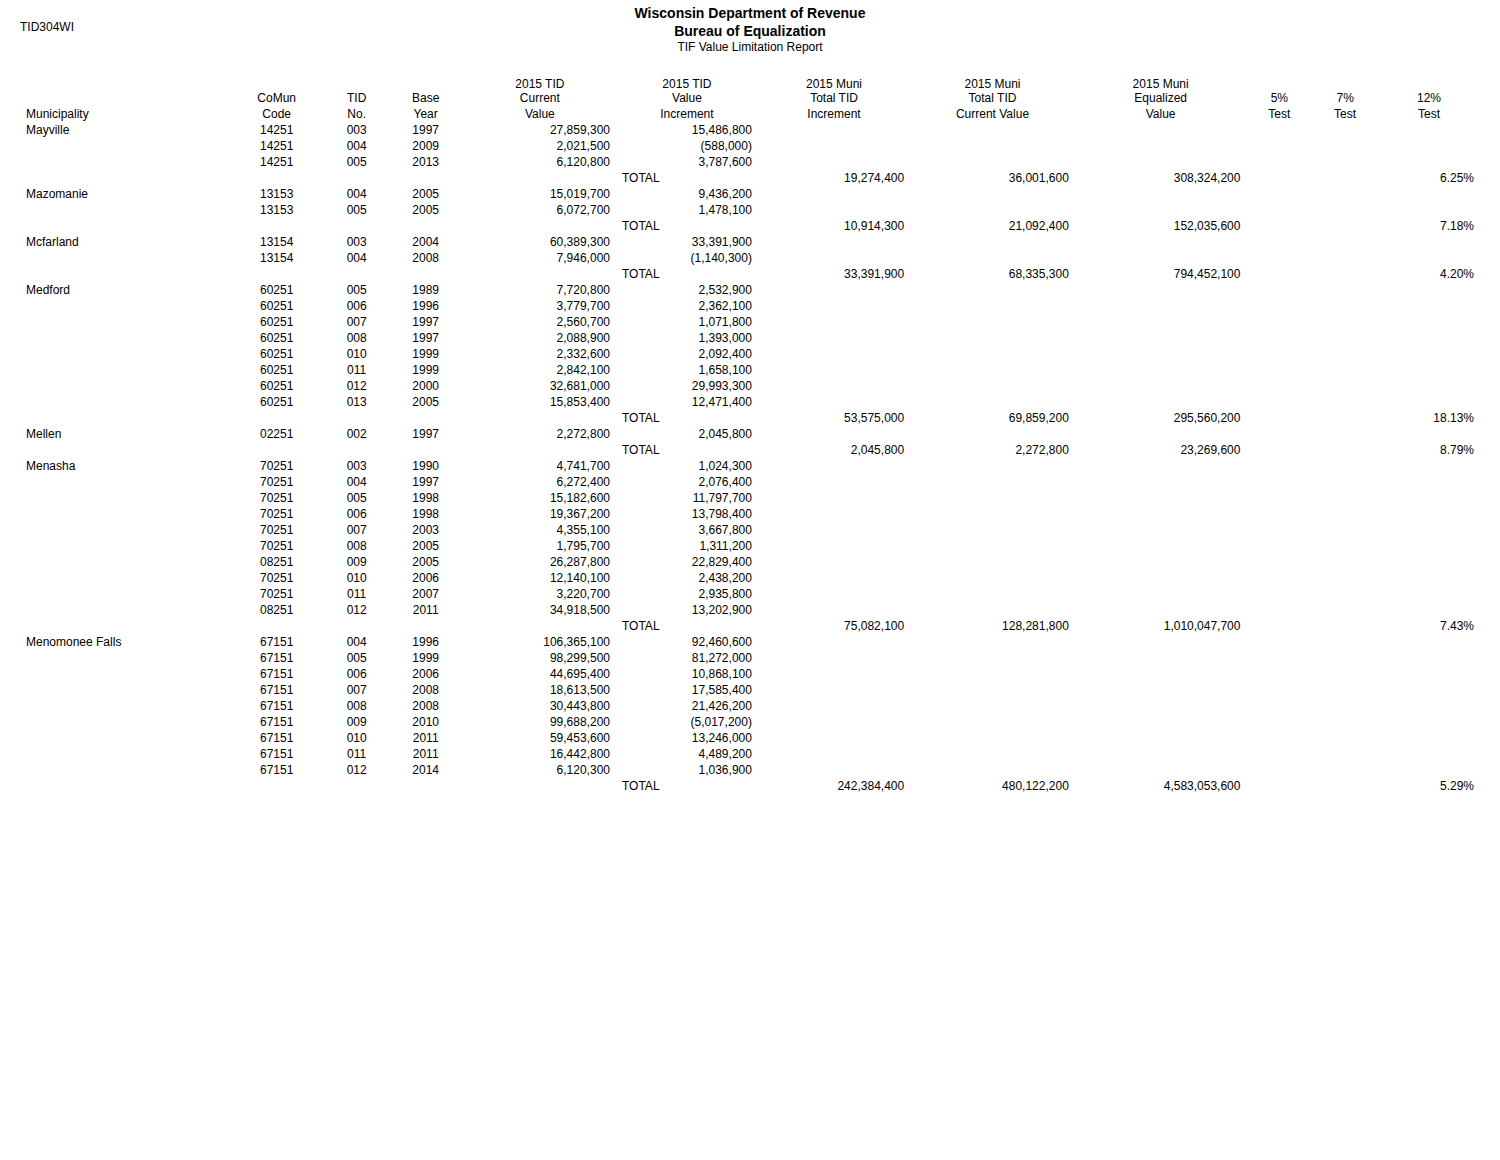TID304WI
Wisconsin Department of Revenue
Bureau of Equalization
TIF Value Limitation Report
| Municipality | CoMun | TID | Base | 2015 TID Current | 2015 TID Value | 2015 Muni Total TID | 2015 Muni Total TID | 2015 Muni Equalized | 5% | 7% | 12% |
| --- | --- | --- | --- | --- | --- | --- | --- | --- | --- | --- | --- |
| Code | No. | Year | Value | Increment | Increment | Current Value | Value | Test | Test | Test |
| Mayville | 14251 | 003 | 1997 | 27,859,300 | 15,486,800 | | | | | | |
| | 14251 | 004 | 2009 | 2,021,500 | (588,000) | | | | | | |
| | 14251 | 005 | 2013 | 6,120,800 | 3,787,600 | | | | | | |
| | | | | | TOTAL | 19,274,400 | 36,001,600 | 308,324,200 | | | 6.25% |
| Mazomanie | 13153 | 004 | 2005 | 15,019,700 | 9,436,200 | | | | | | |
| | 13153 | 005 | 2005 | 6,072,700 | 1,478,100 | | | | | | |
| | | | | | TOTAL | 10,914,300 | 21,092,400 | 152,035,600 | | | 7.18% |
| Mcfarland | 13154 | 003 | 2004 | 60,389,300 | 33,391,900 | | | | | | |
| | 13154 | 004 | 2008 | 7,946,000 | (1,140,300) | | | | | | |
| | | | | | TOTAL | 33,391,900 | 68,335,300 | 794,452,100 | | | 4.20% |
| Medford | 60251 | 005 | 1989 | 7,720,800 | 2,532,900 | | | | | | |
| | 60251 | 006 | 1996 | 3,779,700 | 2,362,100 | | | | | | |
| | 60251 | 007 | 1997 | 2,560,700 | 1,071,800 | | | | | | |
| | 60251 | 008 | 1997 | 2,088,900 | 1,393,000 | | | | | | |
| | 60251 | 010 | 1999 | 2,332,600 | 2,092,400 | | | | | | |
| | 60251 | 011 | 1999 | 2,842,100 | 1,658,100 | | | | | | |
| | 60251 | 012 | 2000 | 32,681,000 | 29,993,300 | | | | | | |
| | 60251 | 013 | 2005 | 15,853,400 | 12,471,400 | | | | | | |
| | | | | | TOTAL | 53,575,000 | 69,859,200 | 295,560,200 | | | 18.13% |
| Mellen | 02251 | 002 | 1997 | 2,272,800 | 2,045,800 | | | | | | |
| | | | | | TOTAL | 2,045,800 | 2,272,800 | 23,269,600 | | | 8.79% |
| Menasha | 70251 | 003 | 1990 | 4,741,700 | 1,024,300 | | | | | | |
| | 70251 | 004 | 1997 | 6,272,400 | 2,076,400 | | | | | | |
| | 70251 | 005 | 1998 | 15,182,600 | 11,797,700 | | | | | | |
| | 70251 | 006 | 1998 | 19,367,200 | 13,798,400 | | | | | | |
| | 70251 | 007 | 2003 | 4,355,100 | 3,667,800 | | | | | | |
| | 70251 | 008 | 2005 | 1,795,700 | 1,311,200 | | | | | | |
| | 08251 | 009 | 2005 | 26,287,800 | 22,829,400 | | | | | | |
| | 70251 | 010 | 2006 | 12,140,100 | 2,438,200 | | | | | | |
| | 70251 | 011 | 2007 | 3,220,700 | 2,935,800 | | | | | | |
| | 08251 | 012 | 2011 | 34,918,500 | 13,202,900 | | | | | | |
| | | | | | TOTAL | 75,082,100 | 128,281,800 | 1,010,047,700 | | | 7.43% |
| Menomonee Falls | 67151 | 004 | 1996 | 106,365,100 | 92,460,600 | | | | | | |
| | 67151 | 005 | 1999 | 98,299,500 | 81,272,000 | | | | | | |
| | 67151 | 006 | 2006 | 44,695,400 | 10,868,100 | | | | | | |
| | 67151 | 007 | 2008 | 18,613,500 | 17,585,400 | | | | | | |
| | 67151 | 008 | 2008 | 30,443,800 | 21,426,200 | | | | | | |
| | 67151 | 009 | 2010 | 99,688,200 | (5,017,200) | | | | | | |
| | 67151 | 010 | 2011 | 59,453,600 | 13,246,000 | | | | | | |
| | 67151 | 011 | 2011 | 16,442,800 | 4,489,200 | | | | | | |
| | 67151 | 012 | 2014 | 6,120,300 | 1,036,900 | | | | | | |
| | | | | | TOTAL | 242,384,400 | 480,122,200 | 4,583,053,600 | | | 5.29% |